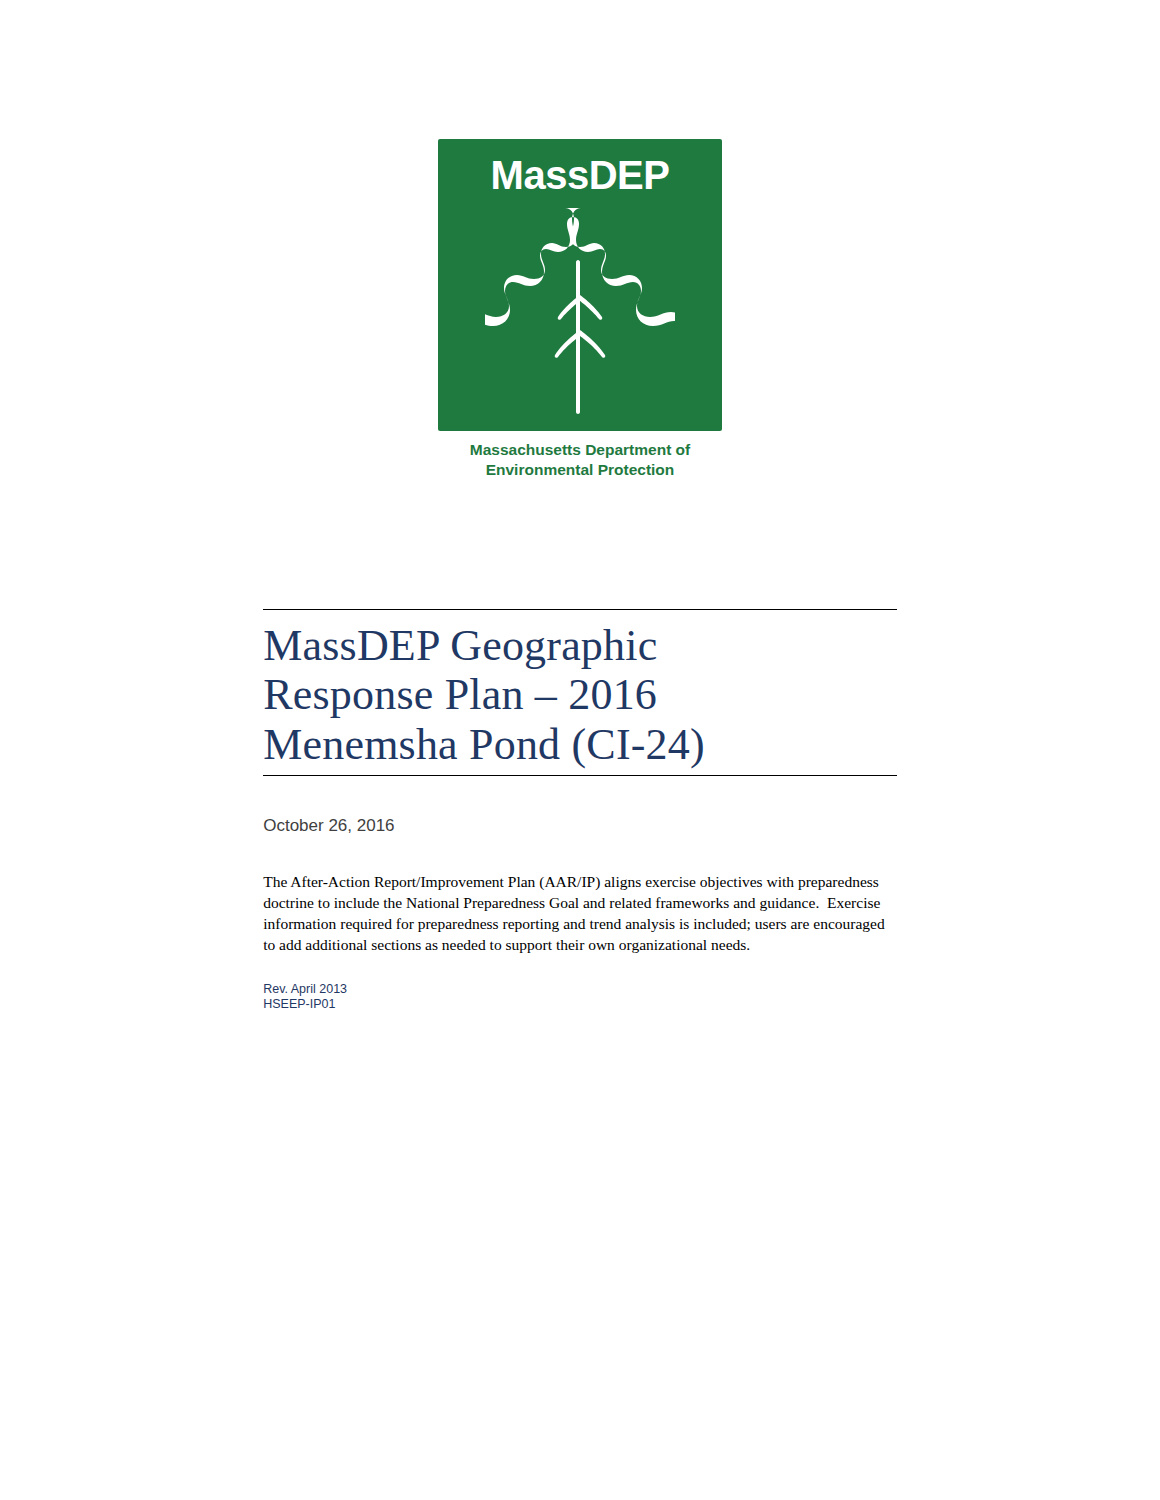MassDEP
Massachusetts Department of
Environmental Protection
MassDEP Geographic
Response Plan – 2016
Menemsha Pond (CI-24)
October 26, 2016
The After-Action Report/Improvement Plan (AAR/IP) aligns exercise objectives with preparedness doctrine to include the National Preparedness Goal and related frameworks and guidance. Exercise information required for preparedness reporting and trend analysis is included; users are encouraged to add additional sections as needed to support their own organizational needs.
Rev. April 2013
HSEEP-IP01